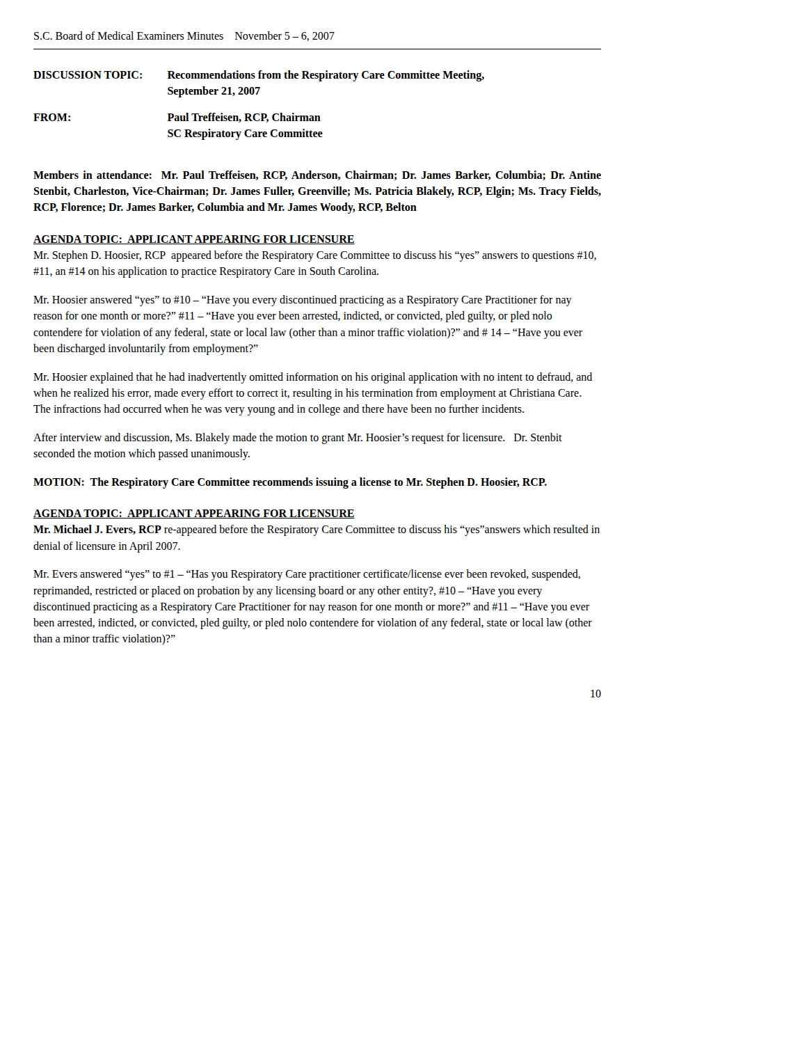S.C. Board of Medical Examiners Minutes November 5 – 6, 2007
| DISCUSSION TOPIC: | Recommendations from the Respiratory Care Committee Meeting, September 21, 2007 |
| FROM: | Paul Treffeisen, RCP, Chairman SC Respiratory Care Committee |
Members in attendance: Mr. Paul Treffeisen, RCP, Anderson, Chairman; Dr. James Barker, Columbia; Dr. Antine Stenbit, Charleston, Vice-Chairman; Dr. James Fuller, Greenville; Ms. Patricia Blakely, RCP, Elgin; Ms. Tracy Fields, RCP, Florence; Dr. James Barker, Columbia and Mr. James Woody, RCP, Belton
AGENDA TOPIC: APPLICANT APPEARING FOR LICENSURE
Mr. Stephen D. Hoosier, RCP appeared before the Respiratory Care Committee to discuss his “yes” answers to questions #10, #11, an #14 on his application to practice Respiratory Care in South Carolina.
Mr. Hoosier answered “yes” to #10 – “Have you every discontinued practicing as a Respiratory Care Practitioner for nay reason for one month or more?” #11 – “Have you ever been arrested, indicted, or convicted, pled guilty, or pled nolo contendere for violation of any federal, state or local law (other than a minor traffic violation)?” and # 14 – “Have you ever been discharged involuntarily from employment?”
Mr. Hoosier explained that he had inadvertently omitted information on his original application with no intent to defraud, and when he realized his error, made every effort to correct it, resulting in his termination from employment at Christiana Care. The infractions had occurred when he was very young and in college and there have been no further incidents.
After interview and discussion, Ms. Blakely made the motion to grant Mr. Hoosier’s request for licensure. Dr. Stenbit seconded the motion which passed unanimously.
MOTION: The Respiratory Care Committee recommends issuing a license to Mr. Stephen D. Hoosier, RCP.
AGENDA TOPIC: APPLICANT APPEARING FOR LICENSURE
Mr. Michael J. Evers, RCP re-appeared before the Respiratory Care Committee to discuss his “yes”answers which resulted in denial of licensure in April 2007.
Mr. Evers answered “yes” to #1 – “Has you Respiratory Care practitioner certificate/license ever been revoked, suspended, reprimanded, restricted or placed on probation by any licensing board or any other entity?, #10 – “Have you every discontinued practicing as a Respiratory Care Practitioner for nay reason for one month or more?” and #11 – “Have you ever been arrested, indicted, or convicted, pled guilty, or pled nolo contendere for violation of any federal, state or local law (other than a minor traffic violation)?”
10